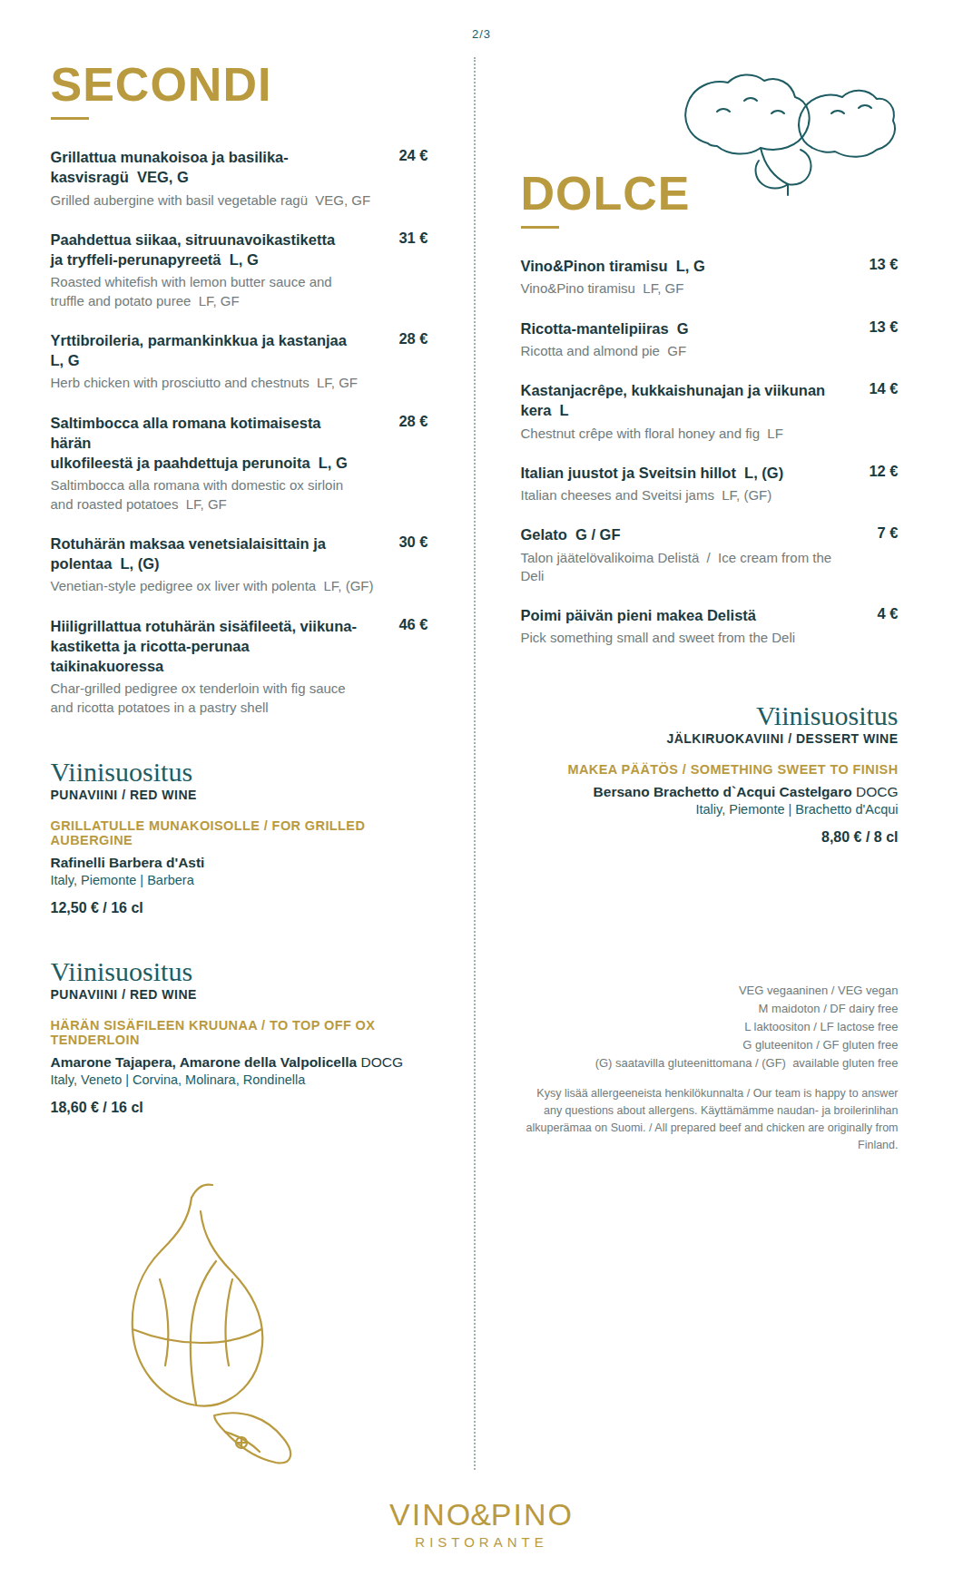2/3
Secondi
Grillattua munakoisoa ja basilika-kasvisragü VEG, G
24 €
Grilled aubergine with basil vegetable ragü VEG, GF
Paahdettua siikaa, sitruunavoikastiketta
ja tryffeli-perunapyreetä L, G
31 €
Roasted whitefish with lemon butter sauce and
truffle and potato puree LF, GF
Yrttibroileria, parmankinkkua ja kastanjaa L, G
28 €
Herb chicken with prosciutto and chestnuts LF, GF
Saltimbocca alla romana kotimaisesta härän
ulkofileestä ja paahdettuja perunoita L, G
28 €
Saltimbocca alla romana with domestic ox sirloin
and roasted potatoes LF, GF
Rotuhärän maksaa venetsialaisittain ja polentaa L, (G)
30 €
Venetian-style pedigree ox liver with polenta LF, (GF)
Hiiligrillattua rotuhärän sisäfileetä, viikuna-
kastiketta ja ricotta-perunaa taikinakuoressa
46 €
Char-grilled pedigree ox tenderloin with fig sauce
and ricotta potatoes in a pastry shell
Viinisuositus
PUNAVIINI / RED WINE
Grillatulle munakoisolle / For grilled aubergine
Rafinelli Barbera d'Asti
Italy, Piemonte | Barbera
12,50 € / 16 cl
Viinisuositus
PUNAVIINI / RED WINE
Härän sisäfileen kruunaa / To top off ox tenderloin
Amarone Tajapera, Amarone della Valpolicella DOCG
Italy, Veneto | Corvina, Molinara, Rondinella
18,60 € / 16 cl
Dolce
Vino&Pinon tiramisu L, G
13 €
Vino&Pino tiramisu LF, GF
Ricotta-mantelipiiras G
13 €
Ricotta and almond pie GF
Kastanjacrêpe, kukkaishunajan ja viikunan kera L
14 €
Chestnut crêpe with floral honey and fig LF
Italian juustot ja Sveitsin hillot L, (G)
12 €
Italian cheeses and Sveitsi jams LF, (GF)
Gelato G / GF
7 €
Talon jäätelövalikoima Delistä / Ice cream from the Deli
Poimi päivän pieni makea Delistä
4 €
Pick something small and sweet from the Deli
Viinisuositus
JÄLKIRUOKAVIINI / DESSERT WINE
Makea päätös / Something sweet to finish
Bersano Brachetto d`Acqui Castelgaro DOCG
Italiy, Piemonte | Brachetto d'Acqui
8,80 € / 8 cl
VEG vegaaninen / VEG vegan
M maidoton / DF dairy free
L laktoositon / LF lactose free
G gluteeniton / GF gluten free
(G) saatavilla gluteenittomana / (GF) available gluten free
Kysy lisää allergeeneista henkilökunnalta / Our team is happy to answer any questions about allergens. Käyttämämme naudan- ja broilerinlihan alkuperämaa on Suomi. / All prepared beef and chicken are originally from Finland.
VINO&PINO
RISTORANTE